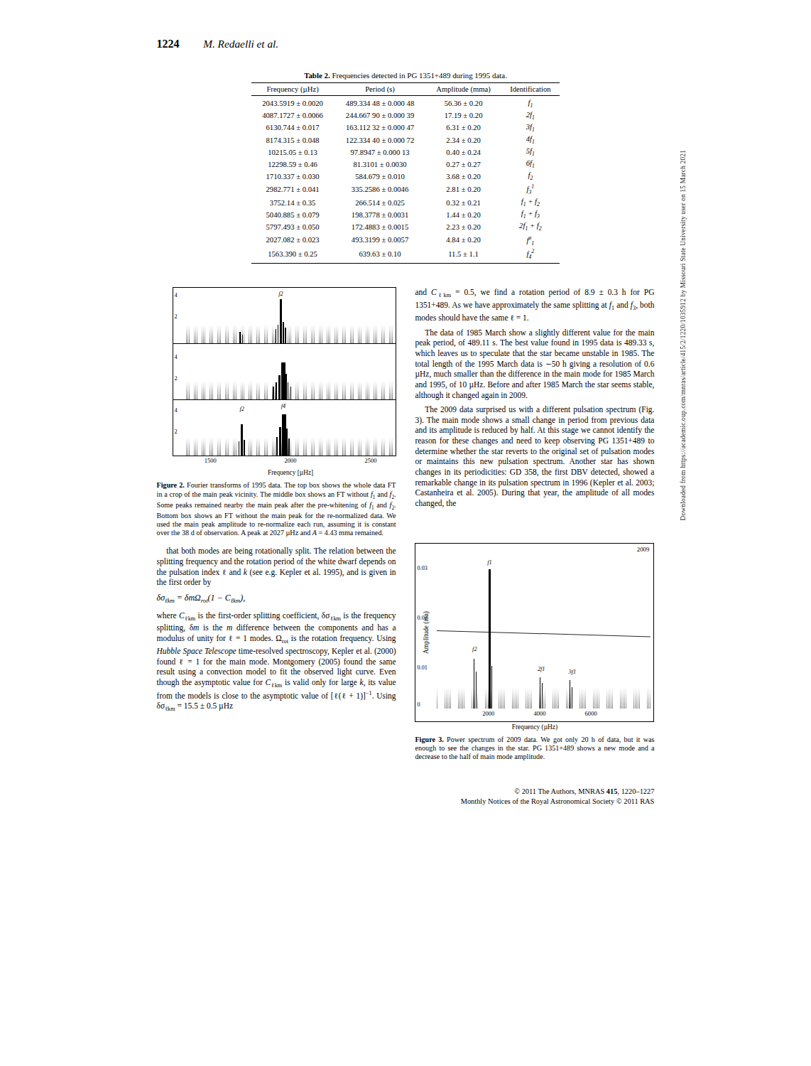Downloaded from https://academic.oup.com/mnras/article/415/2/1220/1035912 by Missouri State University user on 15 March 2021
1224 M. Redaelli et al.
Table 2. Frequencies detected in PG 1351+489 during 1995 data.
| Frequency (µHz) | Period (s) | Amplitude (mma) | Identification |
| --- | --- | --- | --- |
| 2043.5919 ± 0.0020 | 489.334 48 ± 0.000 48 | 56.36 ± 0.20 | f 1 |
| 4087.1727 ± 0.0066 | 244.667 90 ± 0.000 39 | 17.19 ± 0.20 | 2f 1 |
| 6130.744 ± 0.017 | 163.112 32 ± 0.000 47 | 6.31 ± 0.20 | 3f 1 |
| 8174.315 ± 0.048 | 122.334 40 ± 0.000 72 | 2.34 ± 0.20 | 4f 1 |
| 10215.05 ± 0.13 | 97.8947 ± 0.000 13 | 0.40 ± 0.24 | 5f 1 |
| 12298.59 ± 0.46 | 81.3101 ± 0.0030 | 0.27 ± 0.27 | 6f 1 |
| 1710.337 ± 0.030 | 584.679 ± 0.010 | 3.68 ± 0.20 | f 2 |
| 2982.771 ± 0.041 | 335.2586 ± 0.0046 | 2.81 ± 0.20 | f 3 1 |
| 3752.14 ± 0.35 | 266.514 ± 0.025 | 0.32 ± 0.21 | f 1 + f 2 |
| 5040.885 ± 0.079 | 198.3778 ± 0.0031 | 1.44 ± 0.20 | f 1 + f 3 |
| 5797.493 ± 0.050 | 172.4883 ± 0.0015 | 2.23 ± 0.20 | 2f 1 + f 2 |
| 2027.082 ± 0.023 | 493.3199 ± 0.0057 | 4.84 ± 0.20 | f a 1 |
| 1563.390 ± 0.25 | 639.63 ± 0.10 | 11.5 ± 1.1 | f 4 2 |
Amplitude(mma)
4 2
f2
4 2
4 2
f2
f4
1500 2000 2500
Frequency [µHz]
Figure 2. Fourier transforms of 1995 data. The top box shows the whole data FT in a crop of the main peak vicinity. The middle box shows an FT without f1 and f2. Some peaks remained nearby the main peak after the pre-whitening of f1 and f2. Bottom box shows an FT without the main peak for the re-normalized data. We used the main peak amplitude to re-normalize each run, assuming it is constant over the 38 d of observation. A peak at 2027 µHz and A = 4.43 mma remained.
that both modes are being rotationally split. The relation between the splitting frequency and the rotation period of the white dwarf depends on the pulsation index ℓ and k (see e.g. Kepler et al. 1995), and is given in the first order by
δσℓkm = δmΩrot(1 − Cℓkm),
where Cℓkm is the first-order splitting coefficient, δσℓkm is the frequency splitting, δm is the m difference between the components and has a modulus of unity for ℓ = 1 modes. Ωrot is the rotation frequency. Using Hubble Space Telescope time-resolved spectroscopy, Kepler et al. (2000) found ℓ = 1 for the main mode. Montgomery (2005) found the same result using a convection model to fit the observed light curve. Even though the asymptotic value for Cℓkm is valid only for large k, its value from the models is close to the asymptotic value of [ℓ(ℓ + 1)]−1. Using δσℓkm = 15.5 ± 0.5 µHz
and Cℓkm = 0.5, we find a rotation period of 8.9 ± 0.3 h for PG 1351+489. As we have approximately the same splitting at f1 and f3, both modes should have the same ℓ = 1.
The data of 1985 March show a slightly different value for the main peak period, of 489.11 s. The best value found in 1995 data is 489.33 s, which leaves us to speculate that the star became unstable in 1985. The total length of the 1995 March data is ∼50 h giving a resolution of 0.6 µHz, much smaller than the difference in the main mode for 1985 March and 1995, of 10 µHz. Before and after 1985 March the star seems stable, although it changed again in 2009.
The 2009 data surprised us with a different pulsation spectrum (Fig. 3). The main mode shows a small change in period from previous data and its amplitude is reduced by half. At this stage we cannot identify the reason for these changes and need to keep observing PG 1351+489 to determine whether the star reverts to the original set of pulsation modes or maintains this new pulsation spectrum. Another star has shown changes in its periodicities: GD 358, the first DBV detected, showed a remarkable change in its pulsation spectrum in 1996 (Kepler et al. 2003; Castanheira et al. 2005). During that year, the amplitude of all modes changed, the
2009
Amplitude (ma)
0.03 0.02 0.01 0
f2
f1
2f1
3f1
2000 4000 6000
Frequency (µHz)
Figure 3. Power spectrum of 2009 data. We got only 20 h of data, but it was enough to see the changes in the star. PG 1351+489 shows a new mode and a decrease to the half of main mode amplitude.
© 2011 The Authors, MNRAS 415, 1220–1227
Monthly Notices of the Royal Astronomical Society © 2011 RAS